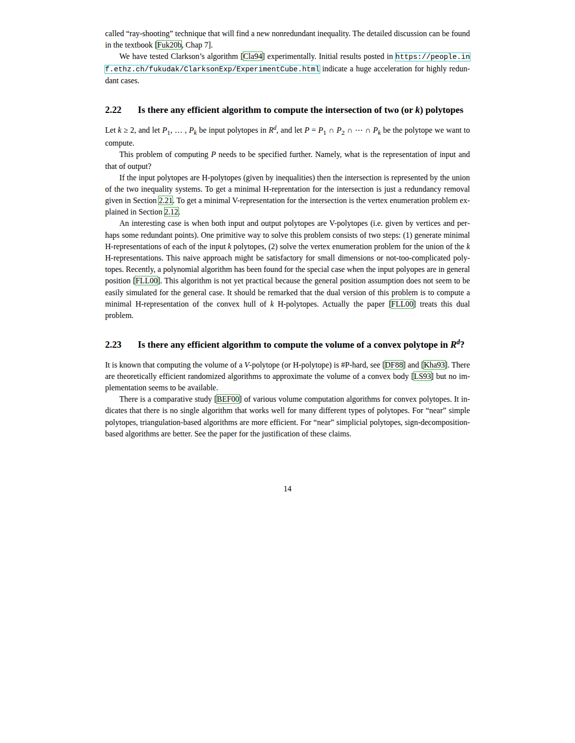called “ray-shooting” technique that will find a new nonredundant inequality. The detailed discussion can be found in the textbook [Fuk20b, Chap 7].
We have tested Clarkson’s algorithm [Cla94] experimentally. Initial results posted in https://people.inf.ethz.ch/fukudak/ClarksonExp/ExperimentCube.html indicate a huge acceleration for highly redundant cases.
2.22 Is there any efficient algorithm to compute the intersection of two (or k) polytopes
Let k ≥ 2, and let P1, … , Pk be input polytopes in Rd, and let P = P1 ∩ P2 ∩ ⋯ ∩ Pk be the polytope we want to compute.
This problem of computing P needs to be specified further. Namely, what is the representation of input and that of output?
If the input polytopes are H-polytopes (given by inequalities) then the intersection is represented by the union of the two inequality systems. To get a minimal H-reprentation for the intersection is just a redundancy removal given in Section 2.21. To get a minimal V-representation for the intersection is the vertex enumeration problem explained in Section 2.12.
An interesting case is when both input and output polytopes are V-polytopes (i.e. given by vertices and perhaps some redundant points). One primitive way to solve this problem consists of two steps: (1) generate minimal H-representations of each of the input k polytopes, (2) solve the vertex enumeration problem for the union of the k H-representations. This naive approach might be satisfactory for small dimensions or not-too-complicated polytopes. Recently, a polynomial algorithm has been found for the special case when the input polyopes are in general position [FLL00]. This algorithm is not yet practical because the general position assumption does not seem to be easily simulated for the general case. It should be remarked that the dual version of this problem is to compute a minimal H-representation of the convex hull of k H-polytopes. Actually the paper [FLL00] treats this dual problem.
2.23 Is there any efficient algorithm to compute the volume of a convex polytope in Rd?
It is known that computing the volume of a V-polytope (or H-polytope) is #P-hard, see [DF88] and [Kha93]. There are theoretically efficient randomized algorithms to approximate the volume of a convex body [LS93] but no implementation seems to be available.
There is a comparative study [BEF00] of various volume computation algorithms for convex polytopes. It indicates that there is no single algorithm that works well for many different types of polytopes. For “near” simple polytopes, triangulation-based algorithms are more efficient. For “near” simplicial polytopes, sign-decomposition-based algorithms are better. See the paper for the justification of these claims.
14